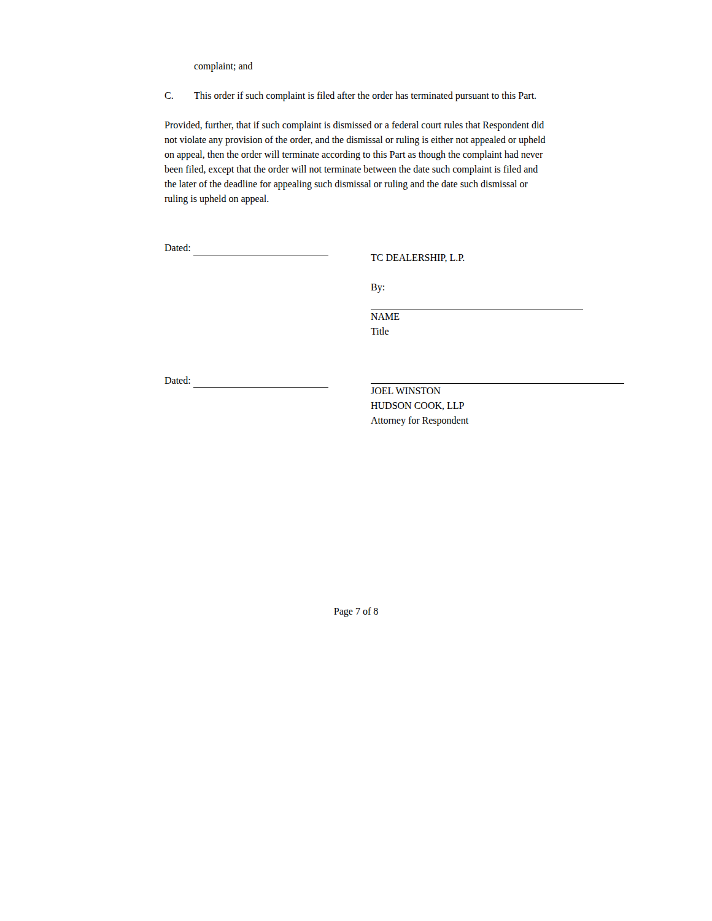complaint; and
C.
This order if such complaint is filed after the order has terminated pursuant to this Part.
Provided, further, that if such complaint is dismissed or a federal court rules that Respondent did not violate any provision of the order, and the dismissal or ruling is either not appealed or upheld on appeal, then the order will terminate according to this Part as though the complaint had never been filed, except that the order will not terminate between the date such complaint is filed and the later of the deadline for appealing such dismissal or ruling and the date such dismissal or ruling is upheld on appeal.
Dated:
TC DEALERSHIP, L.P.
By:
NAME
Title
Dated:
JOEL WINSTON
HUDSON COOK, LLP
Attorney for Respondent
Page 7 of 8